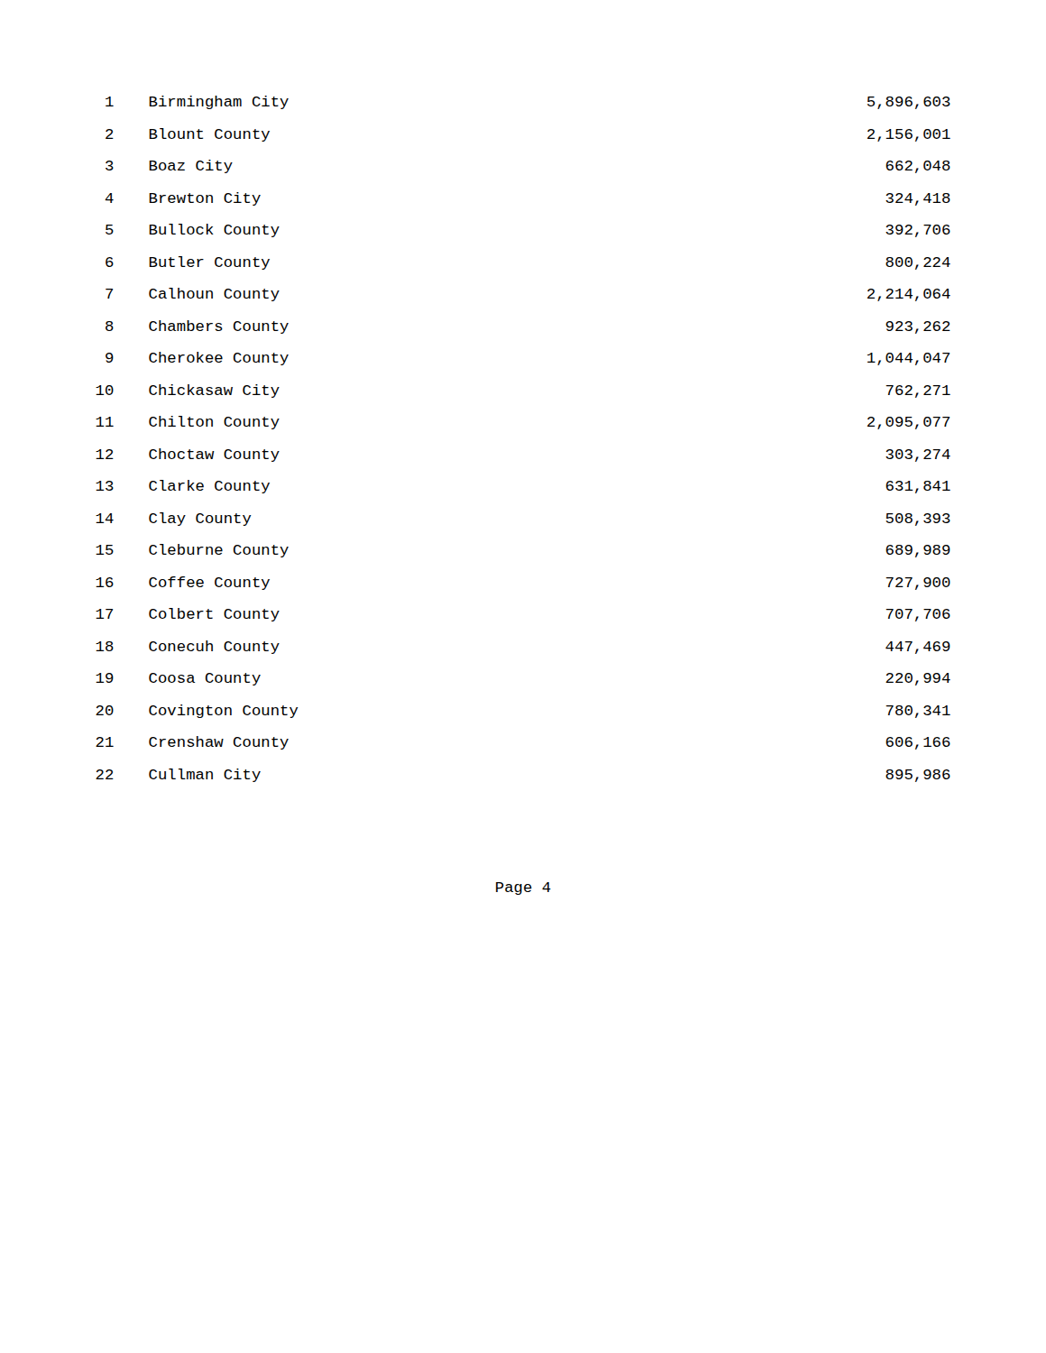| 1 | Birmingham City | 5,896,603 |
| 2 | Blount County | 2,156,001 |
| 3 | Boaz City | 662,048 |
| 4 | Brewton City | 324,418 |
| 5 | Bullock County | 392,706 |
| 6 | Butler County | 800,224 |
| 7 | Calhoun County | 2,214,064 |
| 8 | Chambers County | 923,262 |
| 9 | Cherokee County | 1,044,047 |
| 10 | Chickasaw City | 762,271 |
| 11 | Chilton County | 2,095,077 |
| 12 | Choctaw County | 303,274 |
| 13 | Clarke County | 631,841 |
| 14 | Clay County | 508,393 |
| 15 | Cleburne County | 689,989 |
| 16 | Coffee County | 727,900 |
| 17 | Colbert County | 707,706 |
| 18 | Conecuh County | 447,469 |
| 19 | Coosa County | 220,994 |
| 20 | Covington County | 780,341 |
| 21 | Crenshaw County | 606,166 |
| 22 | Cullman City | 895,986 |
Page 4